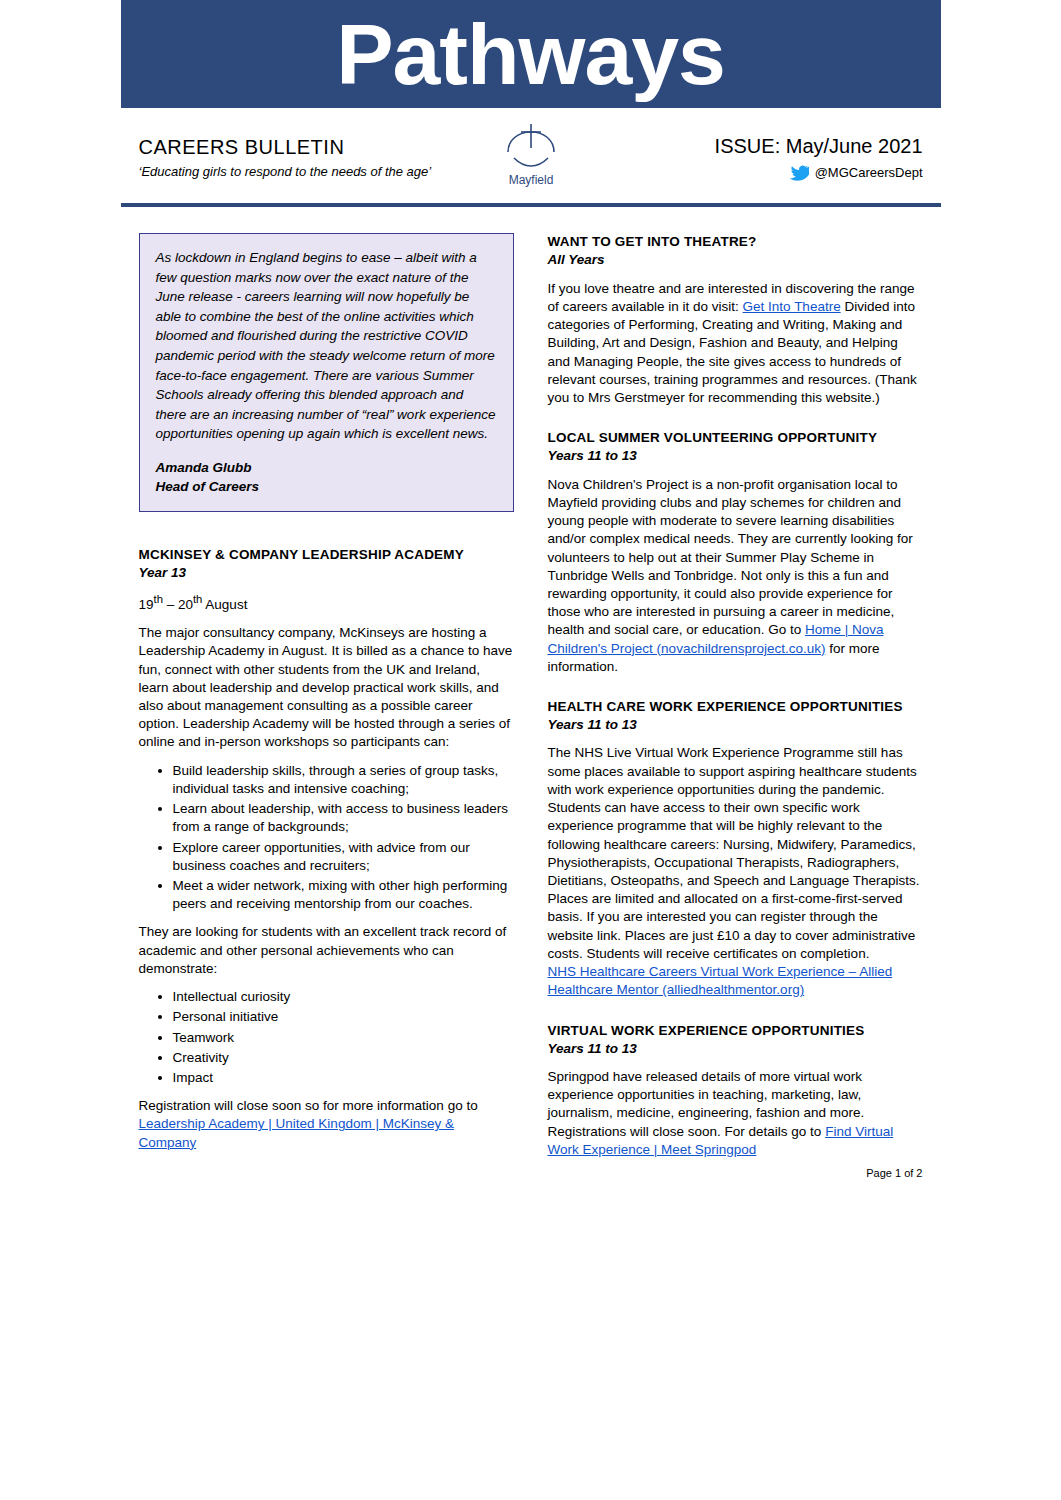Pathways
CAREERS BULLETIN
‘Educating girls to respond to the needs of the age’
Mayfield
ISSUE: May/June 2021
@MGCareersDept
As lockdown in England begins to ease – albeit with a few question marks now over the exact nature of the June release - careers learning will now hopefully be able to combine the best of the online activities which bloomed and flourished during the restrictive COVID pandemic period with the steady welcome return of more face-to-face engagement. There are various Summer Schools already offering this blended approach and there are an increasing number of “real” work experience opportunities opening up again which is excellent news.
Amanda Glubb
Head of Careers
McKINSEY & COMPANY LEADERSHIP ACADEMY
Year 13
19th – 20th August
The major consultancy company, McKinseys are hosting a Leadership Academy in August. It is billed as a chance to have fun, connect with other students from the UK and Ireland, learn about leadership and develop practical work skills, and also about management consulting as a possible career option. Leadership Academy will be hosted through a series of online and in-person workshops so participants can:
Build leadership skills, through a series of group tasks, individual tasks and intensive coaching;
Learn about leadership, with access to business leaders from a range of backgrounds;
Explore career opportunities, with advice from our business coaches and recruiters;
Meet a wider network, mixing with other high performing peers and receiving mentorship from our coaches.
They are looking for students with an excellent track record of academic and other personal achievements who can demonstrate:
Intellectual curiosity
Personal initiative
Teamwork
Creativity
Impact
Registration will close soon so for more information go to Leadership Academy | United Kingdom | McKinsey & Company
WANT TO GET INTO THEATRE?
All Years
If you love theatre and are interested in discovering the range of careers available in it do visit: Get Into Theatre Divided into categories of Performing, Creating and Writing, Making and Building, Art and Design, Fashion and Beauty, and Helping and Managing People, the site gives access to hundreds of relevant courses, training programmes and resources. (Thank you to Mrs Gerstmeyer for recommending this website.)
LOCAL SUMMER VOLUNTEERING OPPORTUNITY
Years 11 to 13
Nova Children's Project is a non-profit organisation local to Mayfield providing clubs and play schemes for children and young people with moderate to severe learning disabilities and/or complex medical needs. They are currently looking for volunteers to help out at their Summer Play Scheme in Tunbridge Wells and Tonbridge. Not only is this a fun and rewarding opportunity, it could also provide experience for those who are interested in pursuing a career in medicine, health and social care, or education. Go to Home | Nova Children's Project (novachildrensproject.co.uk) for more information.
HEALTH CARE WORK EXPERIENCE OPPORTUNITIES
Years 11 to 13
The NHS Live Virtual Work Experience Programme still has some places available to support aspiring healthcare students with work experience opportunities during the pandemic. Students can have access to their own specific work experience programme that will be highly relevant to the following healthcare careers: Nursing, Midwifery, Paramedics, Physiotherapists, Occupational Therapists, Radiographers, Dietitians, Osteopaths, and Speech and Language Therapists. Places are limited and allocated on a first-come-first-served basis. If you are interested you can register through the website link. Places are just £10 a day to cover administrative costs. Students will receive certificates on completion.
NHS Healthcare Careers Virtual Work Experience – Allied Healthcare Mentor (alliedhealthmentor.org)
VIRTUAL WORK EXPERIENCE OPPORTUNITIES
Years 11 to 13
Springpod have released details of more virtual work experience opportunities in teaching, marketing, law, journalism, medicine, engineering, fashion and more. Registrations will close soon. For details go to Find Virtual Work Experience | Meet Springpod
Page 1 of 2